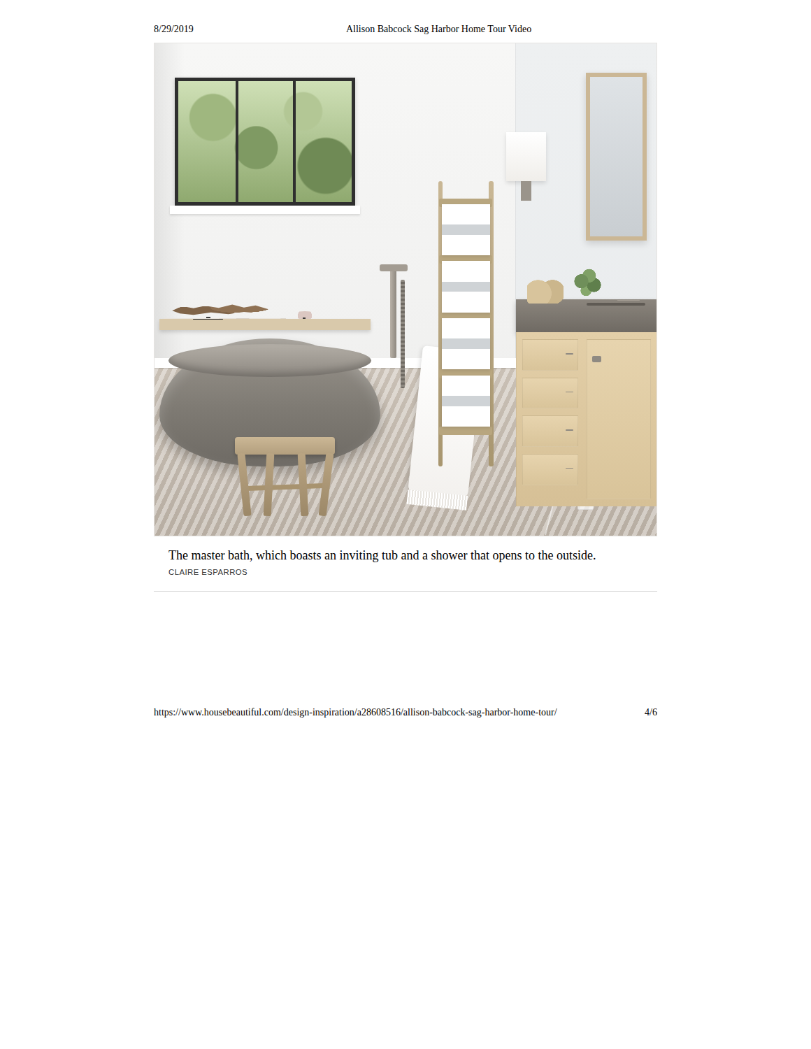8/29/2019 Allison Babcock Sag Harbor Home Tour Video
The master bath, which boasts an inviting tub and a shower that opens to the outside.
CLAIRE ESPARROS
https://www.housebeautiful.com/design-inspiration/a28608516/allison-babcock-sag-harbor-home-tour/ 4/6